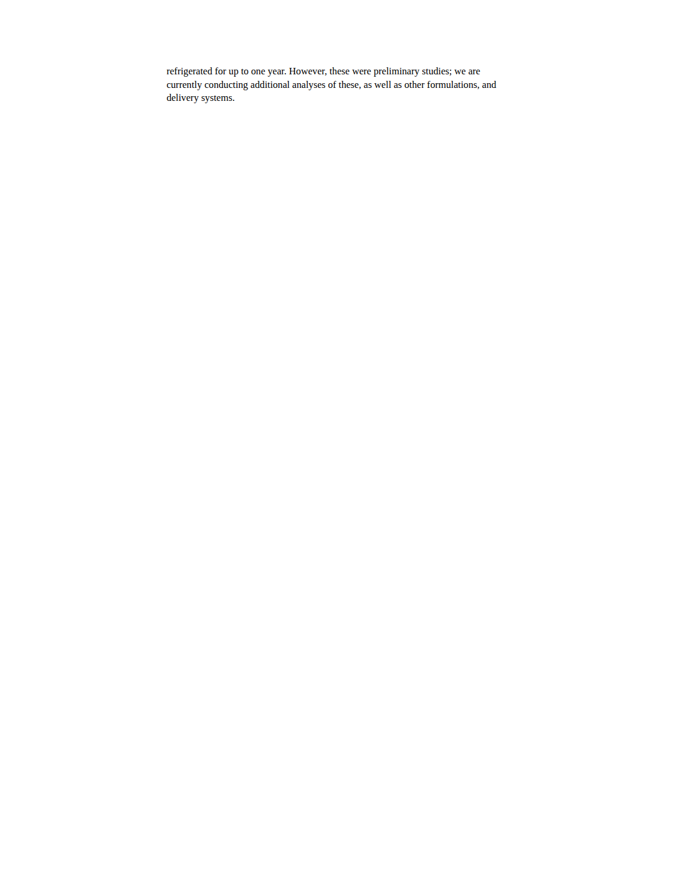refrigerated for up to one year. However, these were preliminary studies; we are currently conducting additional analyses of these, as well as other formulations, and delivery systems.